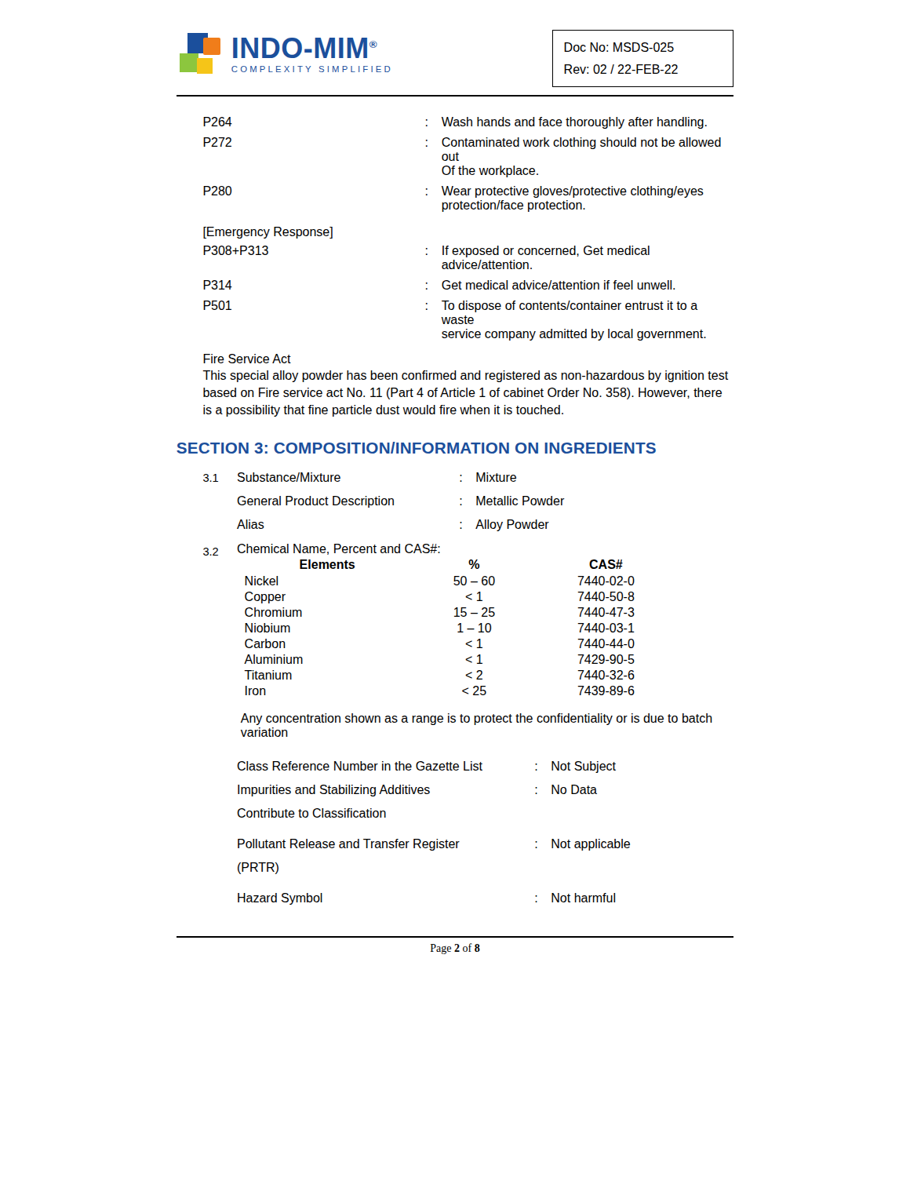INDO-MIM®
COMPLEXITY SIMPLIFIED
Doc No: MSDS-025
Rev: 02 / 22-FEB-22
| P264 | : | Wash hands and face thoroughly after handling. |
| P272 | : | Contaminated work clothing should not be allowed out Of the workplace. |
| P280 | : | Wear protective gloves/protective clothing/eyes protection/face protection. |
[Emergency Response]
| P308+P313 | : | If exposed or concerned, Get medical advice/attention. |
| P314 | : | Get medical advice/attention if feel unwell. |
| P501 | : | To dispose of contents/container entrust it to a waste service company admitted by local government. |
Fire Service Act This special alloy powder has been confirmed and registered as non-hazardous by ignition test based on Fire service act No. 11 (Part 4 of Article 1 of cabinet Order No. 358). However, there is a possibility that fine particle dust would fire when it is touched.
SECTION 3: COMPOSITION/INFORMATION ON INGREDIENTS
3.1
| Substance/Mixture | : | Mixture |
| General Product Description | : | Metallic Powder |
| Alias | : | Alloy Powder |
3.2
Chemical Name, Percent and CAS#:
| Elements | % | CAS# |
| --- | --- | --- |
| Nickel | 50 – 60 | 7440-02-0 |
| Copper | < 1 | 7440-50-8 |
| Chromium | 15 – 25 | 7440-47-3 |
| Niobium | 1 – 10 | 7440-03-1 |
| Carbon | < 1 | 7440-44-0 |
| Aluminium | < 1 | 7429-90-5 |
| Titanium | < 2 | 7440-32-6 |
| Iron | < 25 | 7439-89-6 |
Any concentration shown as a range is to protect the confidentiality or is due to batch variation
| Class Reference Number in the Gazette List | : | Not Subject |
| Impurities and Stabilizing Additives | : | No Data |
| Contribute to Classification |
| Pollutant Release and Transfer Register | : | Not applicable |
| (PRTR) |
| Hazard Symbol | : | Not harmful |
Page 2 of 8